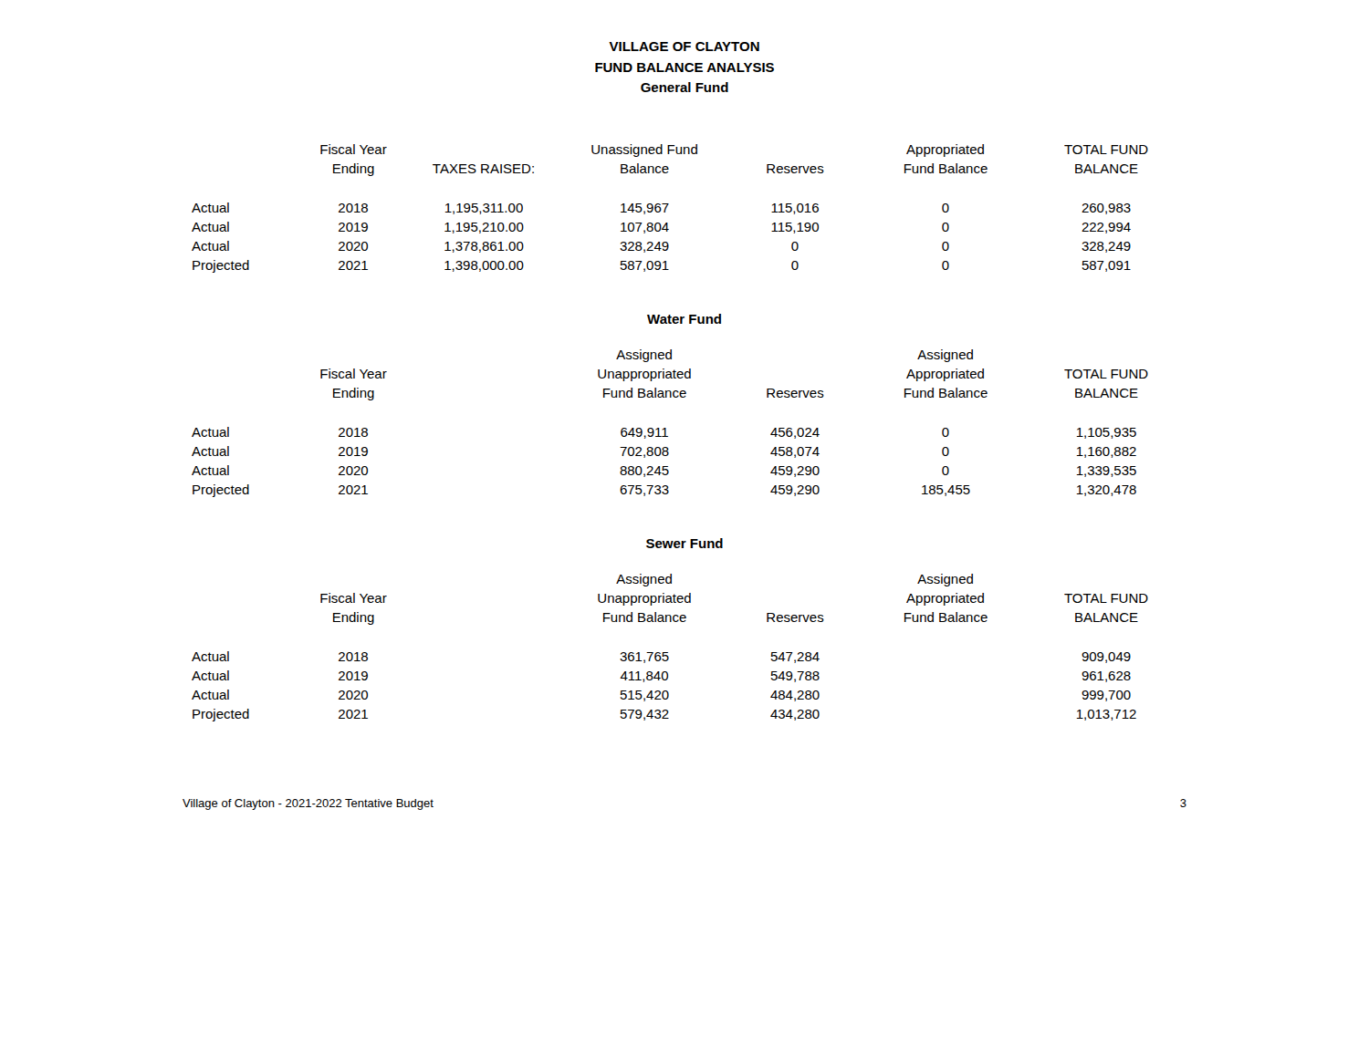VILLAGE OF CLAYTON
FUND BALANCE ANALYSIS
General Fund
| | Fiscal Year | | Unassigned Fund | | Appropriated | TOTAL FUND |
| | Ending | TAXES RAISED: | Balance | Reserves | Fund Balance | BALANCE |
| Actual | 2018 | 1,195,311.00 | 145,967 | 115,016 | 0 | 260,983 |
| Actual | 2019 | 1,195,210.00 | 107,804 | 115,190 | 0 | 222,994 |
| Actual | 2020 | 1,378,861.00 | 328,249 | 0 | 0 | 328,249 |
| Projected | 2021 | 1,398,000.00 | 587,091 | 0 | 0 | 587,091 |
Water Fund
| | | | Assigned | | Assigned | |
| | Fiscal Year | | Unappropriated | | Appropriated | TOTAL FUND |
| | Ending | | Fund Balance | Reserves | Fund Balance | BALANCE |
| Actual | 2018 | | 649,911 | 456,024 | 0 | 1,105,935 |
| Actual | 2019 | | 702,808 | 458,074 | 0 | 1,160,882 |
| Actual | 2020 | | 880,245 | 459,290 | 0 | 1,339,535 |
| Projected | 2021 | | 675,733 | 459,290 | 185,455 | 1,320,478 |
Sewer Fund
| | | | Assigned | | Assigned | |
| | Fiscal Year | | Unappropriated | | Appropriated | TOTAL FUND |
| | Ending | | Fund Balance | Reserves | Fund Balance | BALANCE |
| Actual | 2018 | | 361,765 | 547,284 | | 909,049 |
| Actual | 2019 | | 411,840 | 549,788 | | 961,628 |
| Actual | 2020 | | 515,420 | 484,280 | | 999,700 |
| Projected | 2021 | | 579,432 | 434,280 | | 1,013,712 |
Village of Clayton - 2021-2022 Tentative Budget
3